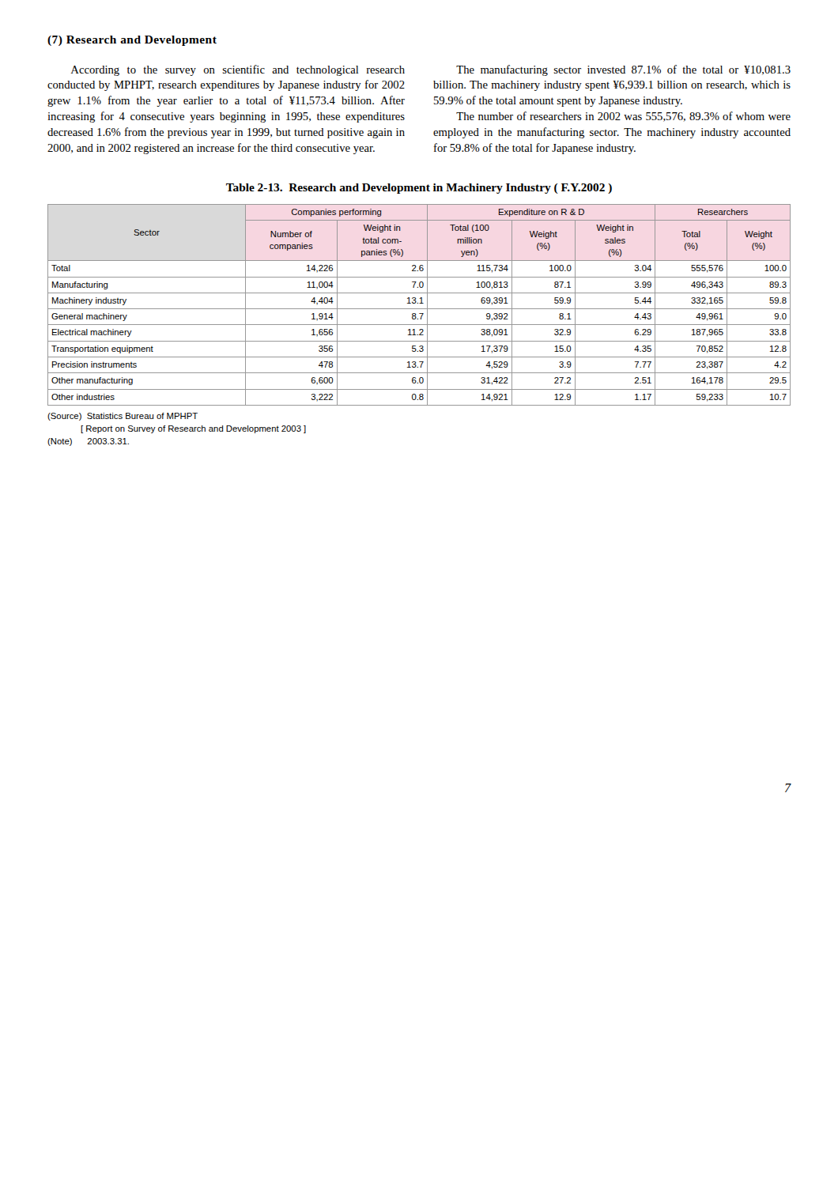(7) Research and Development
According to the survey on scientific and technological research conducted by MPHPT, research expenditures by Japanese industry for 2002 grew 1.1% from the year earlier to a total of ¥11,573.4 billion. After increasing for 4 consecutive years beginning in 1995, these expenditures decreased 1.6% from the previous year in 1999, but turned positive again in 2000, and in 2002 registered an increase for the third consecutive year.
The manufacturing sector invested 87.1% of the total or ¥10,081.3 billion. The machinery industry spent ¥6,939.1 billion on research, which is 59.9% of the total amount spent by Japanese industry.
The number of researchers in 2002 was 555,576, 89.3% of whom were employed in the manufacturing sector. The machinery industry accounted for 59.8% of the total for Japanese industry.
Table 2-13. Research and Development in Machinery Industry ( F.Y.2002 )
| Sector | Companies performing | Expenditure on R & D | Researchers |
| --- | --- | --- | --- |
| Number of companies | Weight in total com- panies (%) | Total (100 million yen) | Weight (%) | Weight in sales (%) | Total (%) | Weight (%) |
| Total | 14,226 | 2.6 | 115,734 | 100.0 | 3.04 | 555,576 | 100.0 |
| Manufacturing | 11,004 | 7.0 | 100,813 | 87.1 | 3.99 | 496,343 | 89.3 |
| Machinery industry | 4,404 | 13.1 | 69,391 | 59.9 | 5.44 | 332,165 | 59.8 |
| General machinery | 1,914 | 8.7 | 9,392 | 8.1 | 4.43 | 49,961 | 9.0 |
| Electrical machinery | 1,656 | 11.2 | 38,091 | 32.9 | 6.29 | 187,965 | 33.8 |
| Transportation equipment | 356 | 5.3 | 17,379 | 15.0 | 4.35 | 70,852 | 12.8 |
| Precision instruments | 478 | 13.7 | 4,529 | 3.9 | 7.77 | 23,387 | 4.2 |
| Other manufacturing | 6,600 | 6.0 | 31,422 | 27.2 | 2.51 | 164,178 | 29.5 |
| Other industries | 3,222 | 0.8 | 14,921 | 12.9 | 1.17 | 59,233 | 10.7 |
(Source) Statistics Bureau of MPHPT
[ Report on Survey of Research and Development 2003 ]
(Note) 2003.3.31.
7